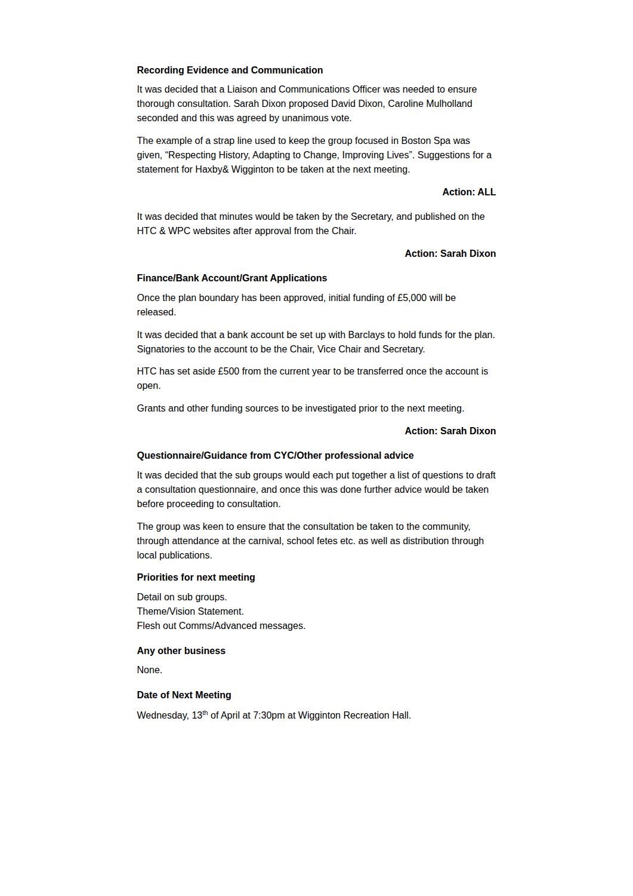Recording Evidence and Communication
It was decided that a Liaison and Communications Officer was needed to ensure thorough consultation. Sarah Dixon proposed David Dixon, Caroline Mulholland seconded and this was agreed by unanimous vote.
The example of a strap line used to keep the group focused in Boston Spa was given, “Respecting History, Adapting to Change, Improving Lives”. Suggestions for a statement for Haxby& Wigginton to be taken at the next meeting.
Action: ALL
It was decided that minutes would be taken by the Secretary, and published on the HTC & WPC websites after approval from the Chair.
Action: Sarah Dixon
Finance/Bank Account/Grant Applications
Once the plan boundary has been approved, initial funding of £5,000 will be released.
It was decided that a bank account be set up with Barclays to hold funds for the plan. Signatories to the account to be the Chair, Vice Chair and Secretary.
HTC has set aside £500 from the current year to be transferred once the account is open.
Grants and other funding sources to be investigated prior to the next meeting.
Action: Sarah Dixon
Questionnaire/Guidance from CYC/Other professional advice
It was decided that the sub groups would each put together a list of questions to draft a consultation questionnaire, and once this was done further advice would be taken before proceeding to consultation.
The group was keen to ensure that the consultation be taken to the community, through attendance at the carnival, school fetes etc. as well as distribution through local publications.
Priorities for next meeting
Detail on sub groups.
Theme/Vision Statement.
Flesh out Comms/Advanced messages.
Any other business
None.
Date of Next Meeting
Wednesday, 13th of April at 7:30pm at Wigginton Recreation Hall.